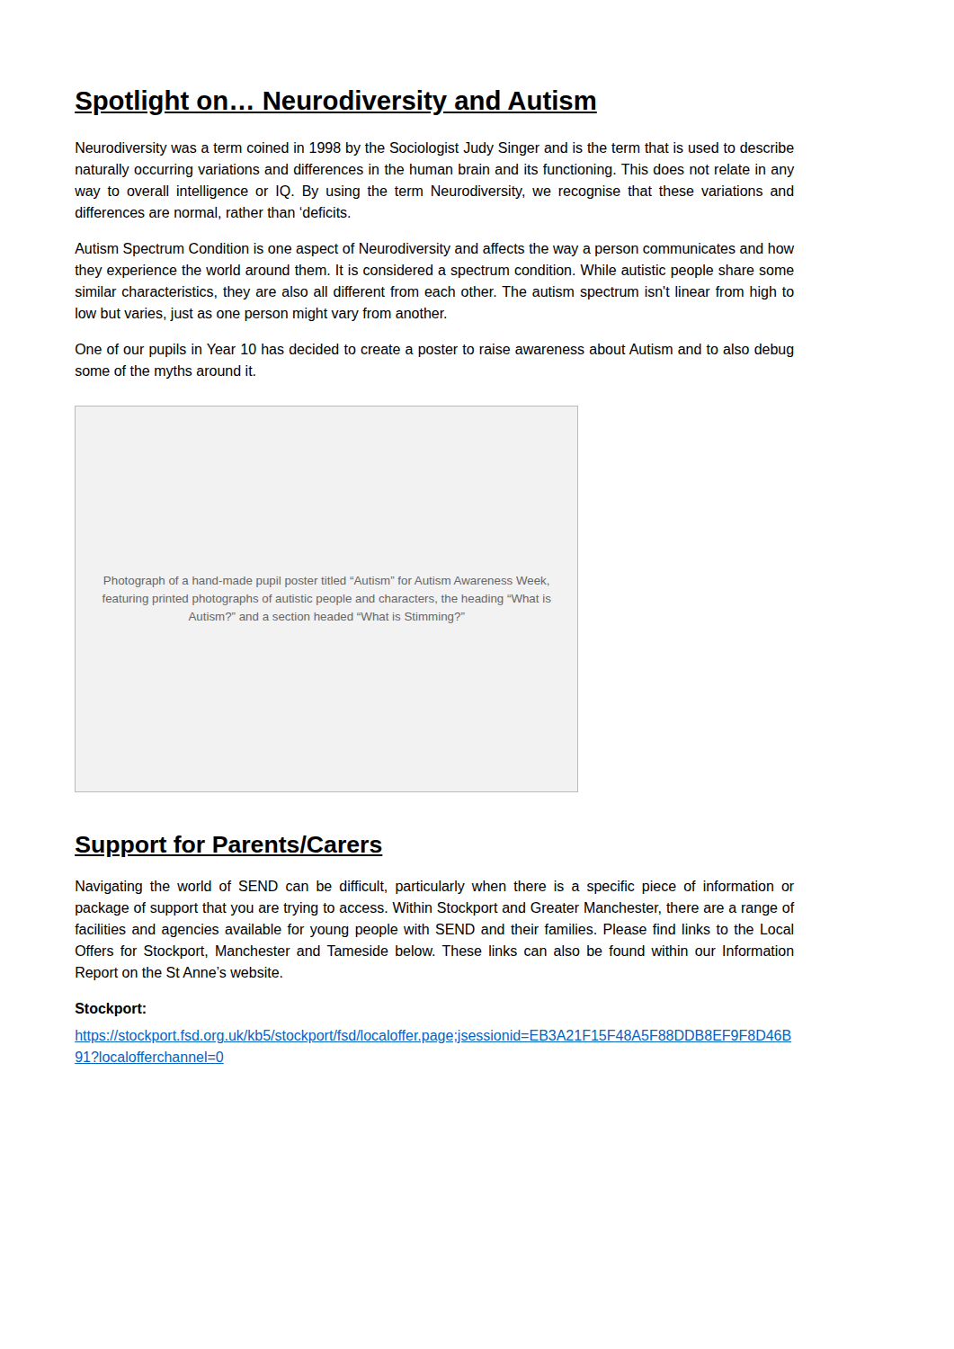Spotlight on… Neurodiversity and Autism
Neurodiversity was a term coined in 1998 by the Sociologist Judy Singer and is the term that is used to describe naturally occurring variations and differences in the human brain and its functioning. This does not relate in any way to overall intelligence or IQ. By using the term Neurodiversity, we recognise that these variations and differences are normal, rather than ‘deficits.
Autism Spectrum Condition is one aspect of Neurodiversity and affects the way a person communicates and how they experience the world around them. It is considered a spectrum condition. While autistic people share some similar characteristics, they are also all different from each other. The autism spectrum isn't linear from high to low but varies, just as one person might vary from another.
One of our pupils in Year 10 has decided to create a poster to raise awareness about Autism and to also debug some of the myths around it.
Photograph of a hand-made pupil poster titled “Autism” for Autism Awareness Week, featuring printed photographs of autistic people and characters, the heading “What is Autism?” and a section headed “What is Stimming?”
Support for Parents/Carers
Navigating the world of SEND can be difficult, particularly when there is a specific piece of information or package of support that you are trying to access. Within Stockport and Greater Manchester, there are a range of facilities and agencies available for young people with SEND and their families. Please find links to the Local Offers for Stockport, Manchester and Tameside below. These links can also be found within our Information Report on the St Anne’s website.
Stockport:
https://stockport.fsd.org.uk/kb5/stockport/fsd/localoffer.page;jsessionid=EB3A21F15F48A5F88DDB8EF9F8D46B91?localofferchannel=0